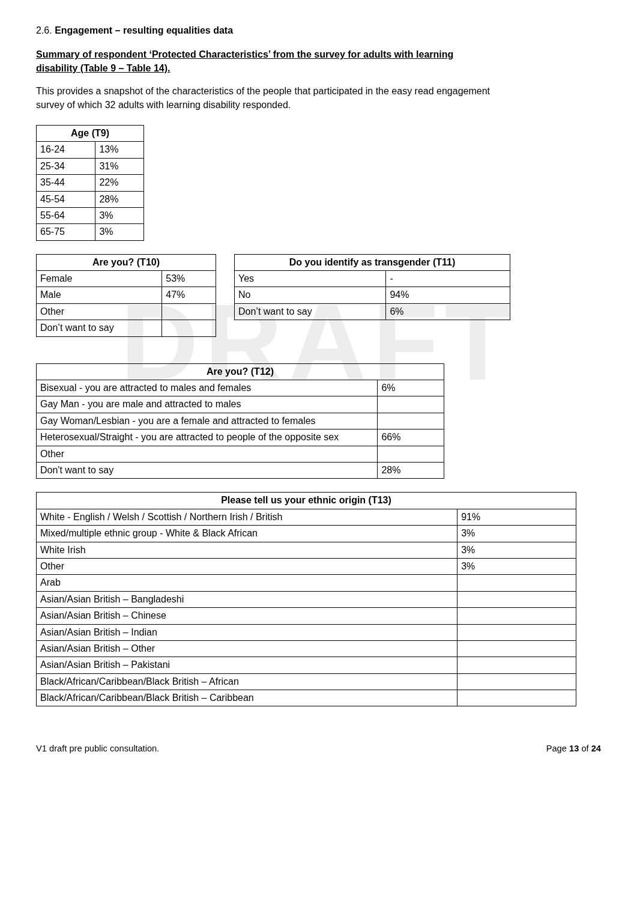2.6. Engagement – resulting equalities data
Summary of respondent ‘Protected Characteristics’ from the survey for adults with learning disability (Table 9 – Table 14).
This provides a snapshot of the characteristics of the people that participated in the easy read engagement survey of which 32 adults with learning disability responded.
| Age (T9) |
| --- |
| 16-24 | 13% |
| 25-34 | 31% |
| 35-44 | 22% |
| 45-54 | 28% |
| 55-64 | 3% |
| 65-75 | 3% |
| Are you? (T10) |
| --- |
| Female | 53% |
| Male | 47% |
| Other | |
| Don’t want to say | |
| Do you identify as transgender (T11) |
| --- |
| Yes | - |
| No | 94% |
| Don’t want to say | 6% |
| Are you? (T12) |
| --- |
| Bisexual - you are attracted to males and females | 6% |
| Gay Man - you are male and attracted to males | |
| Gay Woman/Lesbian - you are a female and attracted to females | |
| Heterosexual/Straight - you are attracted to people of the opposite sex | 66% |
| Other | |
| Don't want to say | 28% |
| Please tell us your ethnic origin (T13) |
| --- |
| White - English / Welsh / Scottish / Northern Irish / British | 91% |
| Mixed/multiple ethnic group - White & Black African | 3% |
| White Irish | 3% |
| Other | 3% |
| Arab | |
| Asian/Asian British – Bangladeshi | |
| Asian/Asian British – Chinese | |
| Asian/Asian British – Indian | |
| Asian/Asian British – Other | |
| Asian/Asian British – Pakistani | |
| Black/African/Caribbean/Black British – African | |
| Black/African/Caribbean/Black British – Caribbean | |
V1 draft pre public consultation.
Page 13 of 24